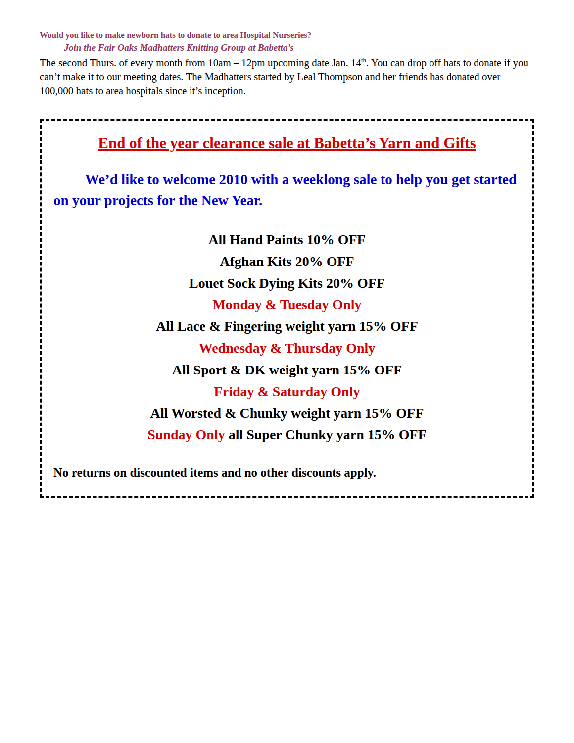Would you like to make newborn hats to donate to area Hospital Nurseries? Join the Fair Oaks Madhatters Knitting Group at Babetta’s
The second Thurs. of every month from 10am – 12pm upcoming date Jan. 14th. You can drop off hats to donate if you can’t make it to our meeting dates. The Madhatters started by Leal Thompson and her friends has donated over 100,000 hats to area hospitals since it’s inception.
End of the year clearance sale at Babetta’s Yarn and Gifts
We’d like to welcome 2010 with a weeklong sale to help you get started on your projects for the New Year.
All Hand Paints 10% OFF
Afghan Kits 20% OFF
Louet Sock Dying Kits 20% OFF
Monday & Tuesday Only
All Lace & Fingering weight yarn 15% OFF
Wednesday & Thursday Only
All Sport & DK weight yarn 15% OFF
Friday & Saturday Only
All Worsted & Chunky weight yarn 15% OFF
Sunday Only all Super Chunky yarn 15% OFF
No returns on discounted items and no other discounts apply.